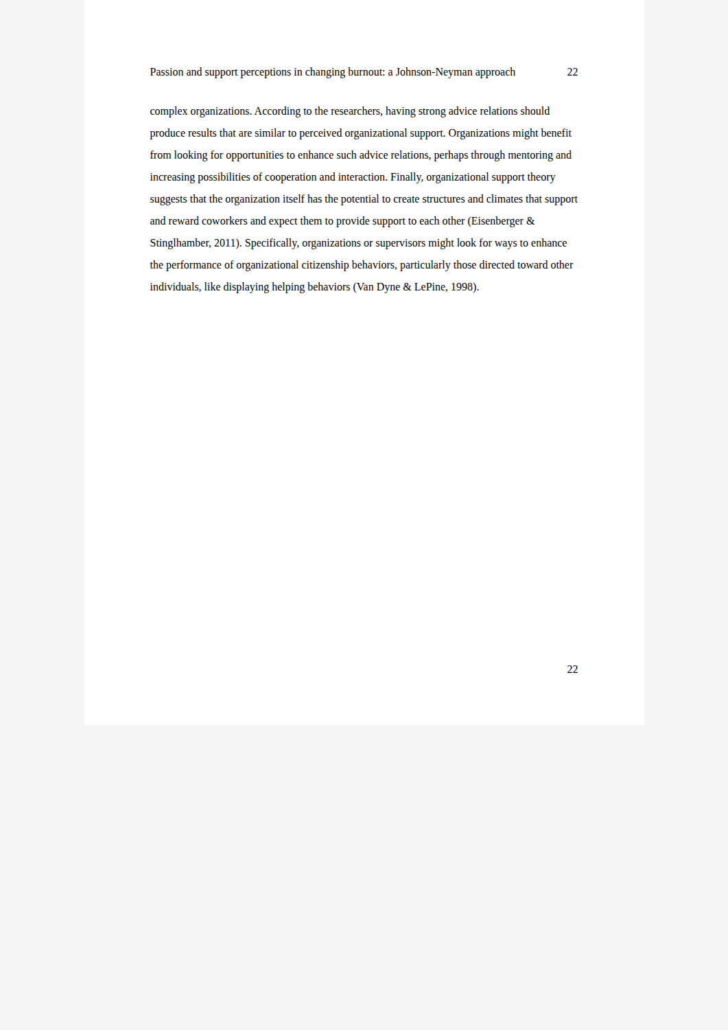Passion and support perceptions in changing burnout: a Johnson-Neyman approach 22
complex organizations. According to the researchers, having strong advice relations should produce results that are similar to perceived organizational support. Organizations might benefit from looking for opportunities to enhance such advice relations, perhaps through mentoring and increasing possibilities of cooperation and interaction. Finally, organizational support theory suggests that the organization itself has the potential to create structures and climates that support and reward coworkers and expect them to provide support to each other (Eisenberger & Stinglhamber, 2011). Specifically, organizations or supervisors might look for ways to enhance the performance of organizational citizenship behaviors, particularly those directed toward other individuals, like displaying helping behaviors (Van Dyne & LePine, 1998).
22